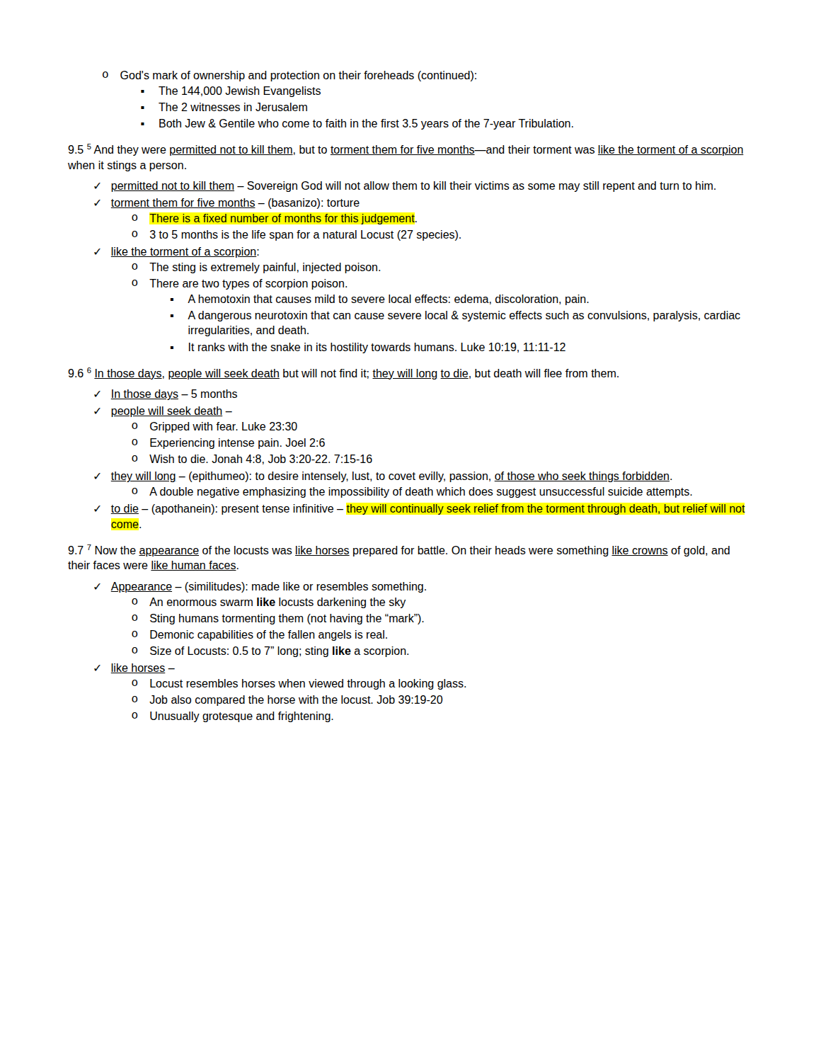God's mark of ownership and protection on their foreheads (continued):
The 144,000 Jewish Evangelists
The 2 witnesses in Jerusalem
Both Jew & Gentile who come to faith in the first 3.5 years of the 7-year Tribulation.
9.5 5 And they were permitted not to kill them, but to torment them for five months—and their torment was like the torment of a scorpion when it stings a person.
permitted not to kill them – Sovereign God will not allow them to kill their victims as some may still repent and turn to him.
torment them for five months – (basanizo): torture
There is a fixed number of months for this judgement.
3 to 5 months is the life span for a natural Locust (27 species).
like the torment of a scorpion:
The sting is extremely painful, injected poison.
There are two types of scorpion poison.
A hemotoxin that causes mild to severe local effects: edema, discoloration, pain.
A dangerous neurotoxin that can cause severe local & systemic effects such as convulsions, paralysis, cardiac irregularities, and death.
It ranks with the snake in its hostility towards humans. Luke 10:19, 11:11-12
9.6 6 In those days, people will seek death but will not find it; they will long to die, but death will flee from them.
In those days – 5 months
people will seek death –
Gripped with fear. Luke 23:30
Experiencing intense pain. Joel 2:6
Wish to die. Jonah 4:8, Job 3:20-22. 7:15-16
they will long – (epithumeo): to desire intensely, lust, to covet evilly, passion, of those who seek things forbidden.
A double negative emphasizing the impossibility of death which does suggest unsuccessful suicide attempts.
to die – (apothanein): present tense infinitive – they will continually seek relief from the torment through death, but relief will not come.
9.7 7 Now the appearance of the locusts was like horses prepared for battle. On their heads were something like crowns of gold, and their faces were like human faces.
Appearance – (similitudes): made like or resembles something.
An enormous swarm like locusts darkening the sky
Sting humans tormenting them (not having the “mark”).
Demonic capabilities of the fallen angels is real.
Size of Locusts: 0.5 to 7” long; sting like a scorpion.
like horses –
Locust resembles horses when viewed through a looking glass.
Job also compared the horse with the locust. Job 39:19-20
Unusually grotesque and frightening.